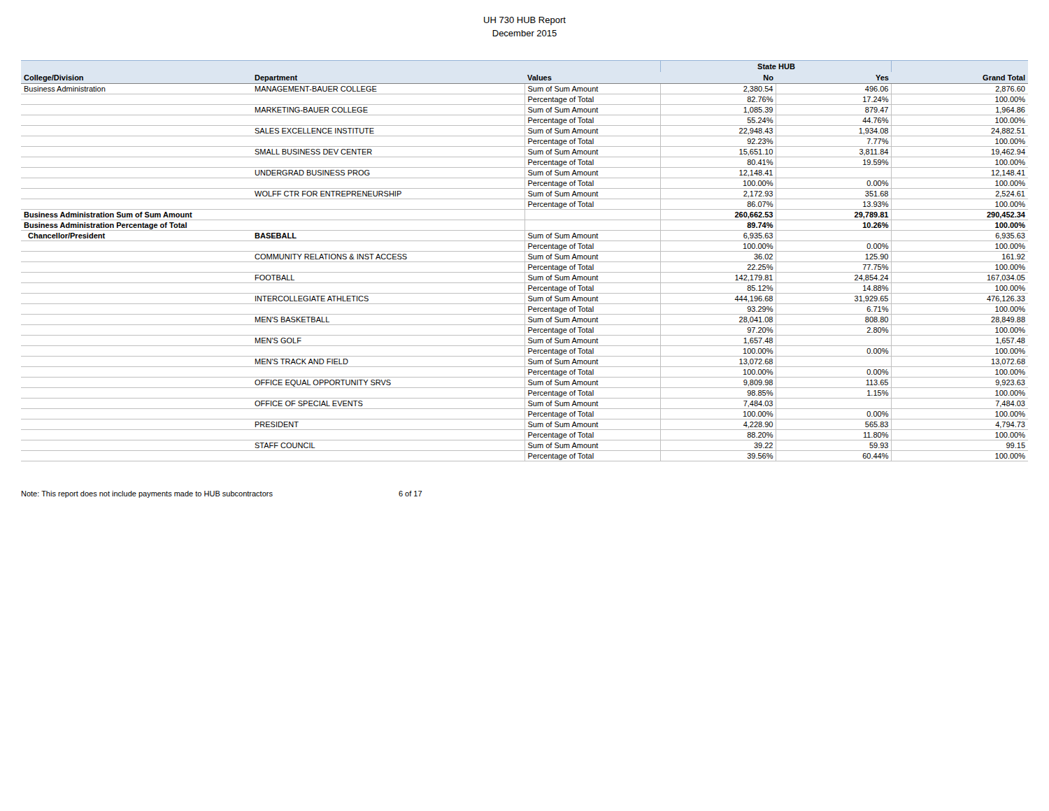UH 730 HUB Report
December 2015
| | | | State HUB | |
| --- | --- | --- | --- | --- |
| College/Division | Department | Values | No | Yes | Grand Total |
| Business Administration | MANAGEMENT-BAUER COLLEGE | Sum of Sum Amount | 2,380.54 | 496.06 | 2,876.60 |
| | | Percentage of Total | 82.76% | 17.24% | 100.00% |
| | MARKETING-BAUER COLLEGE | Sum of Sum Amount | 1,085.39 | 879.47 | 1,964.86 |
| | | Percentage of Total | 55.24% | 44.76% | 100.00% |
| | SALES EXCELLENCE INSTITUTE | Sum of Sum Amount | 22,948.43 | 1,934.08 | 24,882.51 |
| | | Percentage of Total | 92.23% | 7.77% | 100.00% |
| | SMALL BUSINESS DEV CENTER | Sum of Sum Amount | 15,651.10 | 3,811.84 | 19,462.94 |
| | | Percentage of Total | 80.41% | 19.59% | 100.00% |
| | UNDERGRAD BUSINESS PROG | Sum of Sum Amount | 12,148.41 | | 12,148.41 |
| | | Percentage of Total | 100.00% | 0.00% | 100.00% |
| | WOLFF CTR FOR ENTREPRENEURSHIP | Sum of Sum Amount | 2,172.93 | 351.68 | 2,524.61 |
| | | Percentage of Total | 86.07% | 13.93% | 100.00% |
| Business Administration Sum of Sum Amount | | | 260,662.53 | 29,789.81 | 290,452.34 |
| Business Administration Percentage of Total | | | 89.74% | 10.26% | 100.00% |
| Chancellor/President | BASEBALL | Sum of Sum Amount | 6,935.63 | | 6,935.63 |
| | | Percentage of Total | 100.00% | 0.00% | 100.00% |
| | COMMUNITY RELATIONS & INST ACCESS | Sum of Sum Amount | 36.02 | 125.90 | 161.92 |
| | | Percentage of Total | 22.25% | 77.75% | 100.00% |
| | FOOTBALL | Sum of Sum Amount | 142,179.81 | 24,854.24 | 167,034.05 |
| | | Percentage of Total | 85.12% | 14.88% | 100.00% |
| | INTERCOLLEGIATE ATHLETICS | Sum of Sum Amount | 444,196.68 | 31,929.65 | 476,126.33 |
| | | Percentage of Total | 93.29% | 6.71% | 100.00% |
| | MEN'S BASKETBALL | Sum of Sum Amount | 28,041.08 | 808.80 | 28,849.88 |
| | | Percentage of Total | 97.20% | 2.80% | 100.00% |
| | MEN'S GOLF | Sum of Sum Amount | 1,657.48 | | 1,657.48 |
| | | Percentage of Total | 100.00% | 0.00% | 100.00% |
| | MEN'S TRACK AND FIELD | Sum of Sum Amount | 13,072.68 | | 13,072.68 |
| | | Percentage of Total | 100.00% | 0.00% | 100.00% |
| | OFFICE EQUAL OPPORTUNITY SRVS | Sum of Sum Amount | 9,809.98 | 113.65 | 9,923.63 |
| | | Percentage of Total | 98.85% | 1.15% | 100.00% |
| | OFFICE OF SPECIAL EVENTS | Sum of Sum Amount | 7,484.03 | | 7,484.03 |
| | | Percentage of Total | 100.00% | 0.00% | 100.00% |
| | PRESIDENT | Sum of Sum Amount | 4,228.90 | 565.83 | 4,794.73 |
| | | Percentage of Total | 88.20% | 11.80% | 100.00% |
| | STAFF COUNCIL | Sum of Sum Amount | 39.22 | 59.93 | 99.15 |
| | | Percentage of Total | 39.56% | 60.44% | 100.00% |
Note: This report does not include payments made to HUB subcontractors
6 of 17